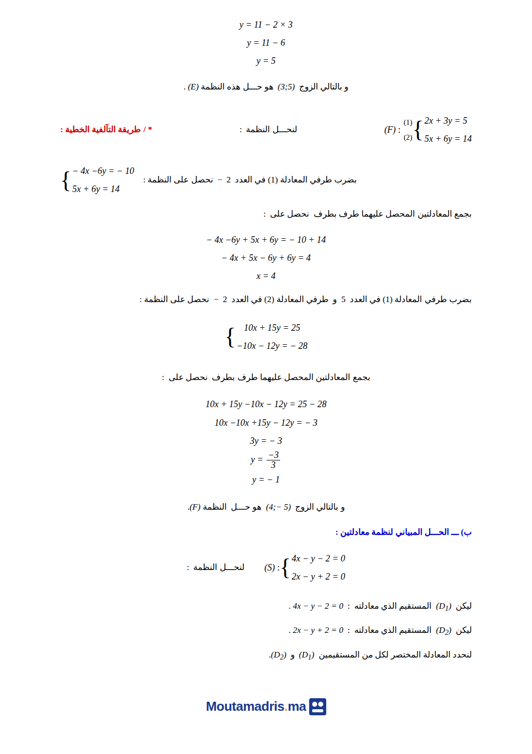y = 11 − 2 × 3
y = 11 − 6
y = 5
و بالتالي الزوج (3;5) هو حـــل هذه النظمة (E) .
(F) :
(1)
(2)
{
2x + 3y = 5
5x + 6y = 14
لنحـــل النظمة :
* / طريقة التآلفية الخطية :
بضرب طرفي المعادلة (1) في العدد 2 − نحصل على النظمة :
{
− 4x −6y = − 10
5x + 6y = 14
بجمع المعادلتين المحصل عليهما طرف بطرف نحصل على :
− 4x −6y + 5x + 6y = − 10 + 14
− 4x + 5x − 6y + 6y = 4
x = 4
بضرب طرفي المعادلة (1) في العدد 5 و طرفي المعادلة (2) في العدد 2 − نحصل على النظمة :
{
10x + 15y = 25
−10x − 12y = − 28
بجمع المعادلتين المحصل عليهما طرف بطرف نحصل على :
10x + 15y −10x − 12y = 25 − 28
10x −10x +15y − 12y = − 3
3y = − 3
y = −33
y = − 1
و بالتالي الزوج (4;− 5) هو حـــل النظمة (F).
ب) ـــ الحـــل المبياني لنظمة معادلتين :
(S) : {
4x − y − 2 = 0
2x − y + 2 = 0
لنحـــل النظمة :
ليكن (D1) المستقيم الذي معادلته : 4x − y − 2 = 0 .
ليكن (D2) المستقيم الذي معادلته : 2x − y + 2 = 0 .
لنحدد المعادلة المختصر لكل من المستقيمين (D1) و (D2).
Moutamadris. ma